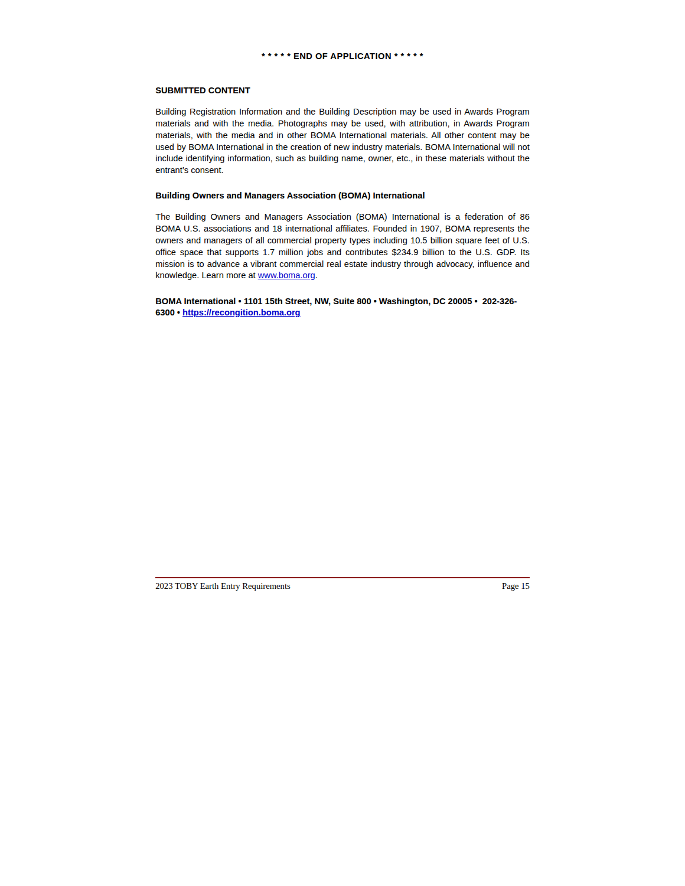* * * * * END OF APPLICATION * * * * *
SUBMITTED CONTENT
Building Registration Information and the Building Description may be used in Awards Program materials and with the media. Photographs may be used, with attribution, in Awards Program materials, with the media and in other BOMA International materials. All other content may be used by BOMA International in the creation of new industry materials. BOMA International will not include identifying information, such as building name, owner, etc., in these materials without the entrant’s consent.
Building Owners and Managers Association (BOMA) International
The Building Owners and Managers Association (BOMA) International is a federation of 86 BOMA U.S. associations and 18 international affiliates. Founded in 1907, BOMA represents the owners and managers of all commercial property types including 10.5 billion square feet of U.S. office space that supports 1.7 million jobs and contributes $234.9 billion to the U.S. GDP. Its mission is to advance a vibrant commercial real estate industry through advocacy, influence and knowledge. Learn more at www.boma.org.
BOMA International • 1101 15th Street, NW, Suite 800 • Washington, DC 20005 • 202-326-6300 • https://recongition.boma.org
2023 TOBY Earth Entry Requirements Page 15